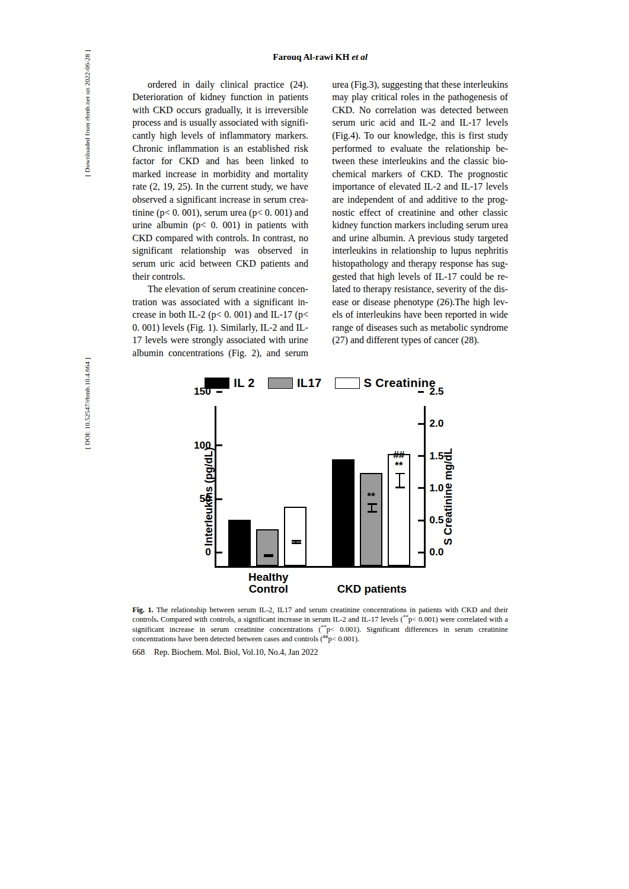[ Downloaded from rbmb.net on 2022-06-28 ]
[ DOI: 10.52547/rbmb.10.4.664 ]
Farouq Al-rawi KH et al
ordered in daily clinical practice (24). Deterioration of kidney function in patients with CKD occurs gradually, it is irreversible process and is usually associated with significantly high levels of inflammatory markers. Chronic inflammation is an established risk factor for CKD and has been linked to marked increase in morbidity and mortality rate (2, 19, 25). In the current study, we have observed a significant increase in serum creatinine (p< 0. 001), serum urea (p< 0. 001) and urine albumin (p< 0. 001) in patients with CKD compared with controls. In contrast, no significant relationship was observed in serum uric acid between CKD patients and their controls.
The elevation of serum creatinine concentration was associated with a significant increase in both IL-2 (p< 0. 001) and IL-17 (p< 0. 001) levels (Fig. 1). Similarly, IL-2 and IL-17 levels were strongly associated with urine albumin concentrations (Fig. 2), and serum urea (Fig.3), suggesting that these interleukins may play critical roles in the pathogenesis of CKD. No correlation was detected between serum uric acid and IL-2 and IL-17 levels (Fig.4). To our knowledge, this is first study performed to evaluate the relationship between these interleukins and the classic biochemical markers of CKD. The prognostic importance of elevated IL-2 and IL-17 levels are independent of and additive to the prognostic effect of creatinine and other classic kidney function markers including serum urea and urine albumin. A previous study targeted interleukins in relationship to lupus nephritis histopathology and therapy response has suggested that high levels of IL-17 could be related to therapy resistance, severity of the disease or disease phenotype (26).The high levels of interleukins have been reported in wide range of diseases such as metabolic syndrome (27) and different types of cancer (28).
IL 2 IL17 S Creatinine
Interleukins (pg/dL)
S Creatinine mg/dL
0
50
100
150
0.0
0.5
1.0
1.5
2.0
2.5
Healthy
Control
**
**
##
**
CKD patients
Fig. 1. The relationship between serum IL-2, IL17 and serum creatinine concentrations in patients with CKD and their controls. Compared with controls, a significant increase in serum IL-2 and IL-17 levels (**p< 0.001) were correlated with a significant increase in serum creatinine concentrations (**p< 0.001). Significant differences in serum creatinine concentrations have been detected between cases and controls (##p< 0.001).
668 Rep. Biochem. Mol. Biol, Vol.10, No.4, Jan 2022